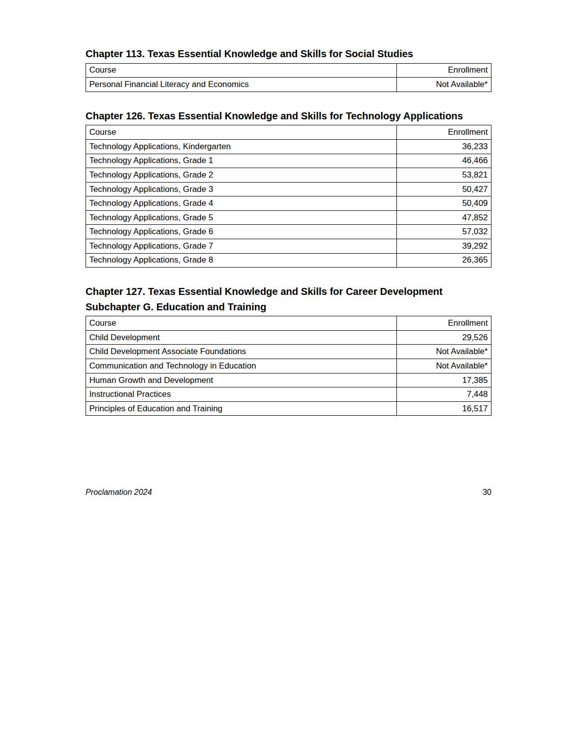Chapter 113. Texas Essential Knowledge and Skills for Social Studies
| Course | Enrollment |
| --- | --- |
| Personal Financial Literacy and Economics | Not Available* |
Chapter 126. Texas Essential Knowledge and Skills for Technology Applications
| Course | Enrollment |
| --- | --- |
| Technology Applications, Kindergarten | 36,233 |
| Technology Applications, Grade 1 | 46,466 |
| Technology Applications, Grade 2 | 53,821 |
| Technology Applications, Grade 3 | 50,427 |
| Technology Applications, Grade 4 | 50,409 |
| Technology Applications, Grade 5 | 47,852 |
| Technology Applications, Grade 6 | 57,032 |
| Technology Applications, Grade 7 | 39,292 |
| Technology Applications, Grade 8 | 26,365 |
Chapter 127. Texas Essential Knowledge and Skills for Career Development
Subchapter G. Education and Training
| Course | Enrollment |
| --- | --- |
| Child Development | 29,526 |
| Child Development Associate Foundations | Not Available* |
| Communication and Technology in Education | Not Available* |
| Human Growth and Development | 17,385 |
| Instructional Practices | 7,448 |
| Principles of Education and Training | 16,517 |
Proclamation 2024 30